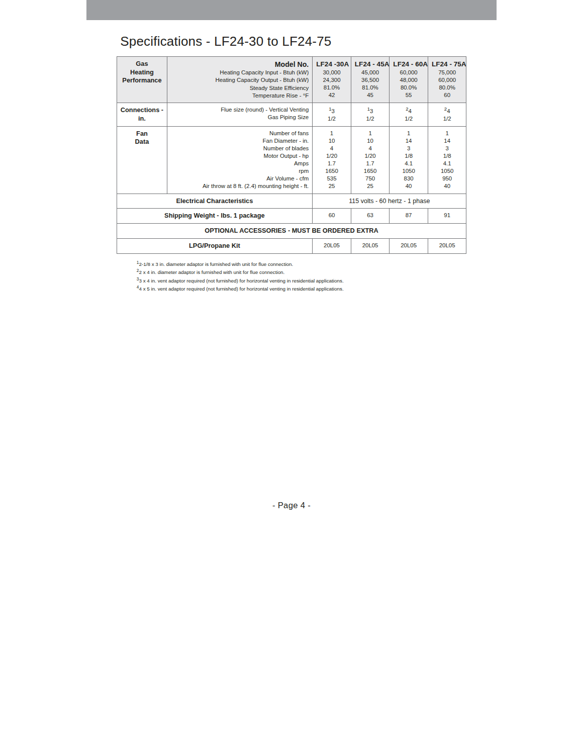Specifications - LF24-30 to LF24-75
| Gas Heating Performance | Model No. Heating Capacity Input - Btuh (kW) Heating Capacity Output - Btuh (kW) Steady State Efficiency Temperature Rise - °F | LF24 -30A 30,000 24,300 81.0% 42 | LF24 - 45A 45,000 36,500 81.0% 45 | LF24 - 60A 60,000 48,000 80.0% 55 | LF24 - 75A 75,000 60,000 80.0% 60 |
| Connections - in. | Flue size (round) - Vertical Venting Gas Piping Size | 1 3 1/2 | 1 3 1/2 | 2 4 1/2 | 2 4 1/2 |
| Fan Data | Number of fans Fan Diameter - in. Number of blades Motor Output - hp Amps rpm Air Volume - cfm Air throw at 8 ft. (2.4) mounting height - ft. | 1 10 4 1/20 1.7 1650 535 25 | 1 10 4 1/20 1.7 1650 750 25 | 1 14 3 1/8 4.1 1050 830 40 | 1 14 3 1/8 4.1 1050 950 40 |
| Electrical Characteristics | 115 volts - 60 hertz - 1 phase |
| Shipping Weight - lbs. 1 package | 60 | 63 | 87 | 91 |
| OPTIONAL ACCESSORIES - MUST BE ORDERED EXTRA |
| LPG/Propane Kit | 20L05 | 20L05 | 20L05 | 20L05 |
12-1/8 x 3 in. diameter adaptor is furnished with unit for flue connection.
22 x 4 in. diameter adaptor is furnished with unit for flue connection.
33 x 4 in. vent adaptor required (not furnished) for horizontal venting in residential applications.
44 x 5 in. vent adaptor required (not furnished) for horizontal venting in residential applications.
- Page 4 -